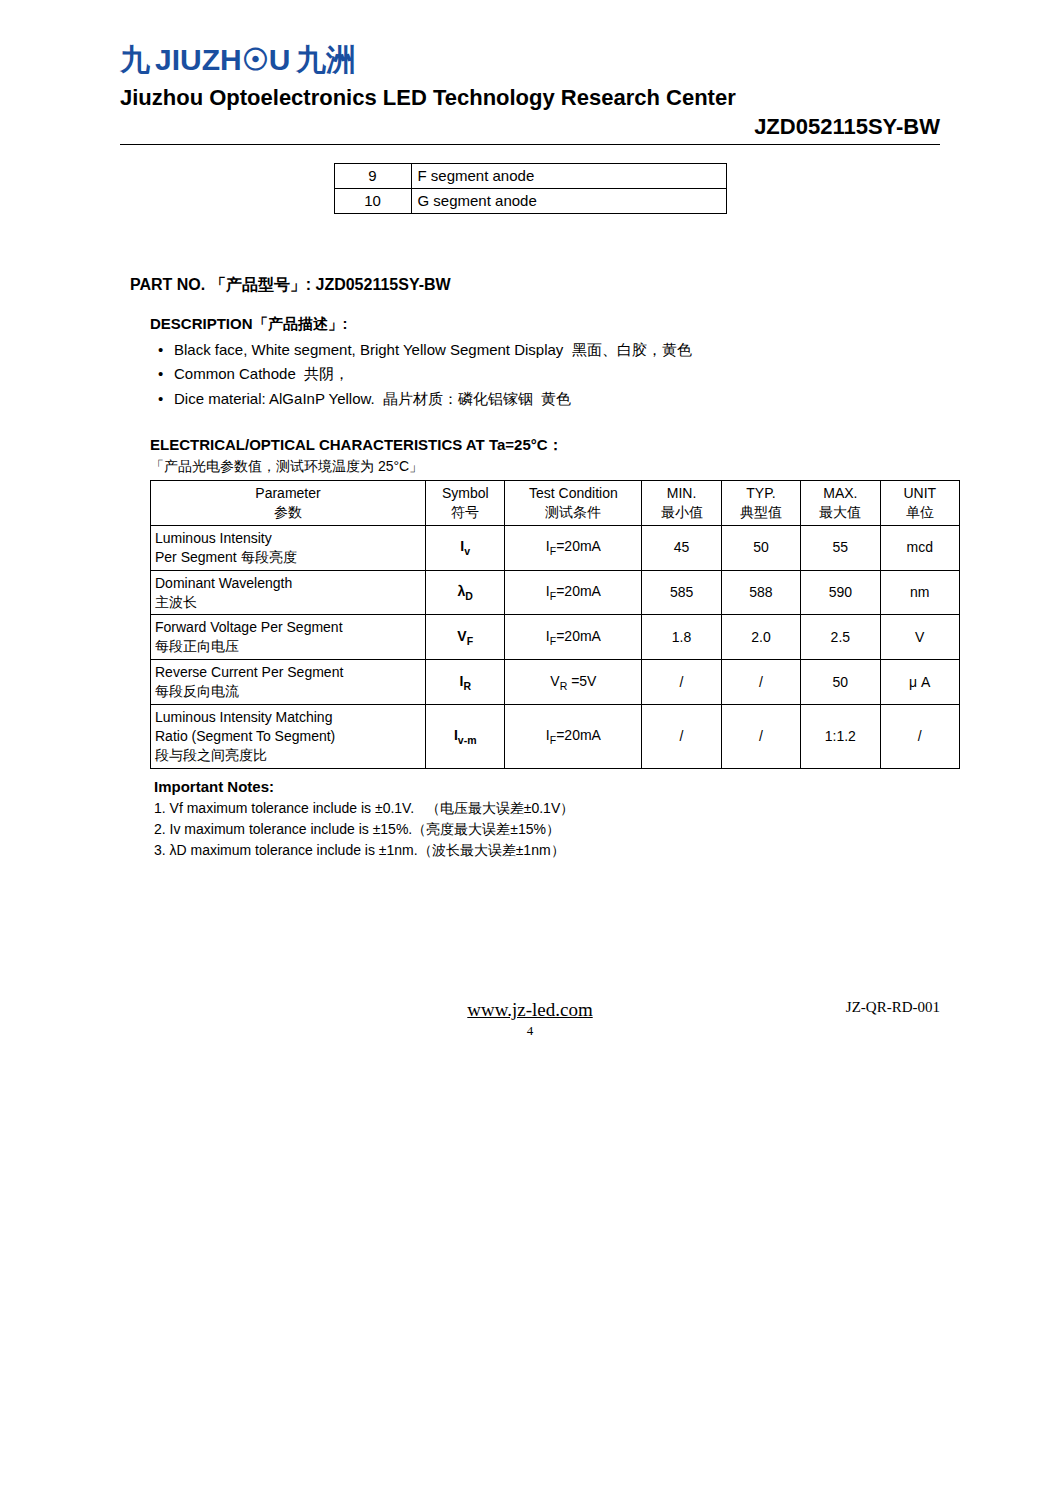九 JIUZH☉U 九洲
Jiuzhou Optoelectronics LED Technology Research Center
JZD052115SY-BW
| 9 | F segment anode |
| 10 | G segment anode |
PART NO. 「产品型号」: JZD052115SY-BW
DESCRIPTION「产品描述」:
Black face, White segment, Bright Yellow Segment Display 黑面、白胶，黄色
Common Cathode 共阴，
Dice material: AlGaInP Yellow. 晶片材质：磷化铝镓铟 黄色
ELECTRICAL/OPTICAL CHARACTERISTICS AT Ta=25°C：
「产品光电参数值，测试环境温度为 25°C」
| Parameter 参数 | Symbol 符号 | Test Condition 测试条件 | MIN. 最小值 | TYP. 典型值 | MAX. 最大值 | UNIT 单位 |
| --- | --- | --- | --- | --- | --- | --- |
| Luminous Intensity Per Segment 每段亮度 | I v | I F =20mA | 45 | 50 | 55 | mcd |
| Dominant Wavelength 主波长 | λ D | I F =20mA | 585 | 588 | 590 | nm |
| Forward Voltage Per Segment 每段正向电压 | V F | I F =20mA | 1.8 | 2.0 | 2.5 | V |
| Reverse Current Per Segment 每段反向电流 | I R | V R =5V | / | / | 50 | μ A |
| Luminous Intensity Matching Ratio (Segment To Segment) 段与段之间亮度比 | I v-m | I F =20mA | / | / | 1:1.2 | / |
Important Notes:
1. Vf maximum tolerance include is ±0.1V. （电压最大误差±0.1V）
2. Iv maximum tolerance include is ±15%.（亮度最大误差±15%）
3. λD maximum tolerance include is ±1nm.（波长最大误差±1nm）
www.jz-led.com JZ-QR-RD-001
4